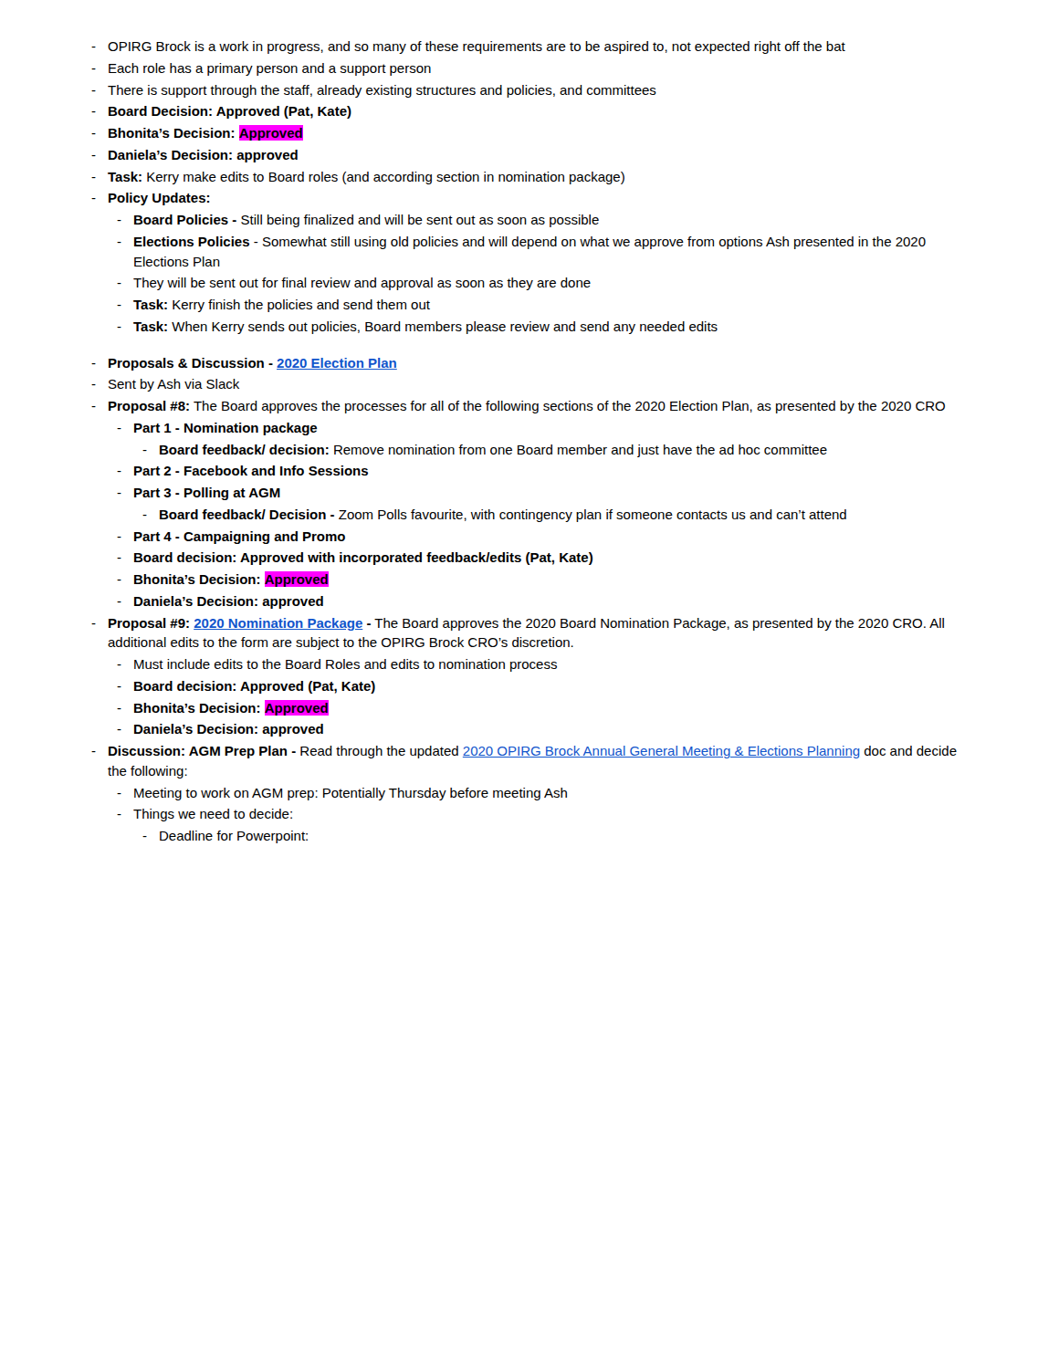OPIRG Brock is a work in progress, and so many of these requirements are to be aspired to, not expected right off the bat
Each role has a primary person and a support person
There is support through the staff, already existing structures and policies, and committees
Board Decision: Approved (Pat, Kate)
Bhonita’s Decision: Approved
Daniela’s Decision: approved
Task: Kerry make edits to Board roles (and according section in nomination package)
Policy Updates:
Board Policies - Still being finalized and will be sent out as soon as possible
Elections Policies - Somewhat still using old policies and will depend on what we approve from options Ash presented in the 2020 Elections Plan
They will be sent out for final review and approval as soon as they are done
Task: Kerry finish the policies and send them out
Task: When Kerry sends out policies, Board members please review and send any needed edits
Proposals & Discussion - 2020 Election Plan
Sent by Ash via Slack
Proposal #8: The Board approves the processes for all of the following sections of the 2020 Election Plan, as presented by the 2020 CRO
Part 1 - Nomination package
Board feedback/ decision: Remove nomination from one Board member and just have the ad hoc committee
Part 2 - Facebook and Info Sessions
Part 3 - Polling at AGM
Board feedback/ Decision - Zoom Polls favourite, with contingency plan if someone contacts us and can’t attend
Part 4 - Campaigning and Promo
Board decision: Approved with incorporated feedback/edits (Pat, Kate)
Bhonita’s Decision: Approved
Daniela’s Decision: approved
Proposal #9: 2020 Nomination Package - The Board approves the 2020 Board Nomination Package, as presented by the 2020 CRO. All additional edits to the form are subject to the OPIRG Brock CRO’s discretion.
Must include edits to the Board Roles and edits to nomination process
Board decision: Approved (Pat, Kate)
Bhonita’s Decision: Approved
Daniela’s Decision: approved
Discussion: AGM Prep Plan - Read through the updated 2020 OPIRG Brock Annual General Meeting & Elections Planning doc and decide the following:
Meeting to work on AGM prep: Potentially Thursday before meeting Ash
Things we need to decide:
Deadline for Powerpoint: